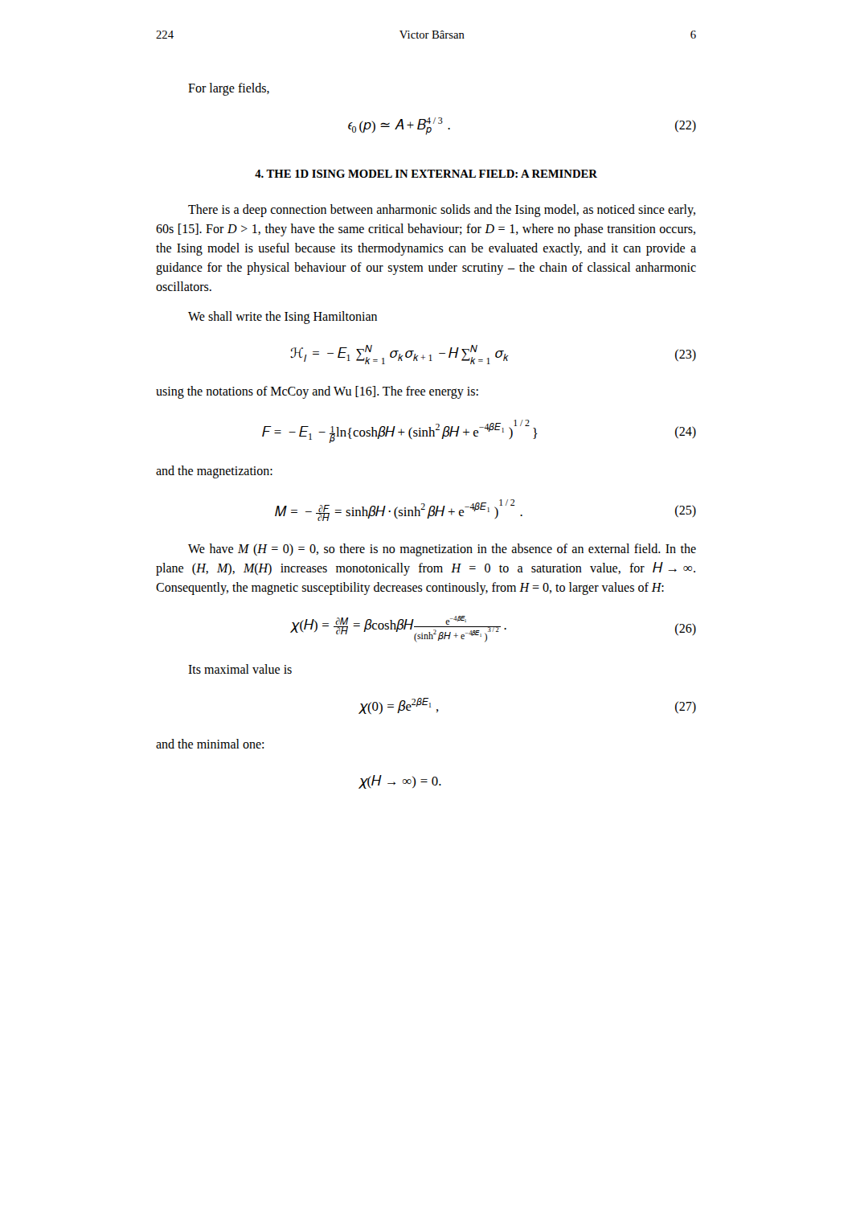224 Victor Bârsan 6
For large fields,
ϵ0 ⁡ (p) ≃ A + Bp4/3 . (22)
4. THE 1D ISING MODEL IN EXTERNAL FIELD: A REMINDER
There is a deep connection between anharmonic solids and the Ising model, as noticed since early, 60s [15]. For D > 1, they have the same critical behaviour; for D = 1, where no phase transition occurs, the Ising model is useful because its thermodynamics can be evaluated exactly, and it can provide a guidance for the physical behaviour of our system under scrutiny – the chain of classical anharmonic oscillators.
We shall write the Ising Hamiltonian
ℋI = − E1 ∑ k=1 N σk σk+1 − H ∑ k=1 N σk (23)
using the notations of McCoy and Wu [16]. The free energy is:
F = − E1 − 1β ln { cosh⁡βH + ( sinh2⁡βH + e−4βE1 ) 1/2 } (24)
and the magnetization:
M = − ∂F ∂H = sinh⁡βH ⋅ ( sinh2⁡βH + e−4βE1 ) 1/2 . (25)
We have M (H = 0) = 0, so there is no magnetization in the absence of an external field. In the plane (H, M), M(H) increases monotonically from H = 0 to a saturation value, for H→∞. Consequently, the magnetic susceptibility decreases continously, from H = 0, to larger values of H:
χ (H) = ∂M ∂H = β cosh⁡βH e−4βE1 ( sinh2βH + e−4βE1 ) 3/2 . (26)
Its maximal value is
χ (0) = β e2βE1 , (27)
and the minimal one:
χ ( H→∞ ) = 0.